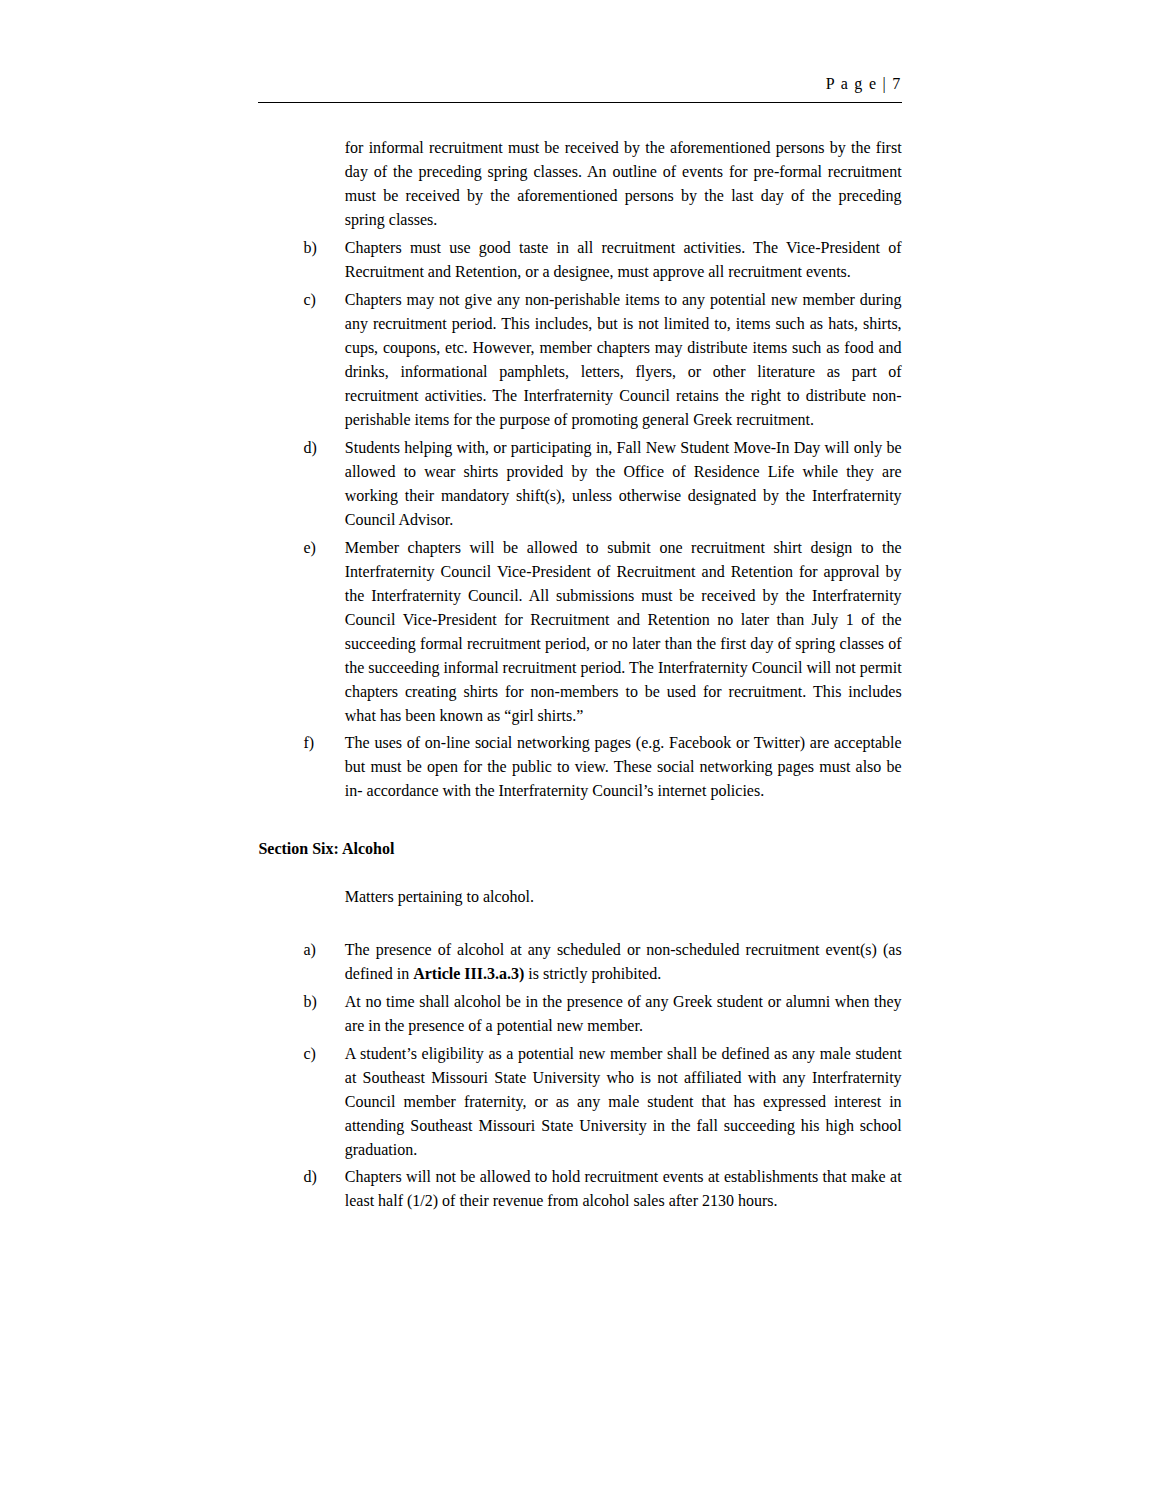P a g e | 7
for informal recruitment must be received by the aforementioned persons by the first day of the preceding spring classes. An outline of events for pre-formal recruitment must be received by the aforementioned persons by the last day of the preceding spring classes.
Chapters must use good taste in all recruitment activities. The Vice-President of Recruitment and Retention, or a designee, must approve all recruitment events.
Chapters may not give any non-perishable items to any potential new member during any recruitment period. This includes, but is not limited to, items such as hats, shirts, cups, coupons, etc. However, member chapters may distribute items such as food and drinks, informational pamphlets, letters, flyers, or other literature as part of recruitment activities. The Interfraternity Council retains the right to distribute non-perishable items for the purpose of promoting general Greek recruitment.
Students helping with, or participating in, Fall New Student Move-In Day will only be allowed to wear shirts provided by the Office of Residence Life while they are working their mandatory shift(s), unless otherwise designated by the Interfraternity Council Advisor.
Member chapters will be allowed to submit one recruitment shirt design to the Interfraternity Council Vice-President of Recruitment and Retention for approval by the Interfraternity Council. All submissions must be received by the Interfraternity Council Vice-President for Recruitment and Retention no later than July 1 of the succeeding formal recruitment period, or no later than the first day of spring classes of the succeeding informal recruitment period. The Interfraternity Council will not permit chapters creating shirts for non-members to be used for recruitment. This includes what has been known as “girl shirts.”
The uses of on-line social networking pages (e.g. Facebook or Twitter) are acceptable but must be open for the public to view. These social networking pages must also be in- accordance with the Interfraternity Council’s internet policies.
Section Six: Alcohol
Matters pertaining to alcohol.
The presence of alcohol at any scheduled or non-scheduled recruitment event(s) (as defined in Article III.3.a.3) is strictly prohibited.
At no time shall alcohol be in the presence of any Greek student or alumni when they are in the presence of a potential new member.
A student’s eligibility as a potential new member shall be defined as any male student at Southeast Missouri State University who is not affiliated with any Interfraternity Council member fraternity, or as any male student that has expressed interest in attending Southeast Missouri State University in the fall succeeding his high school graduation.
Chapters will not be allowed to hold recruitment events at establishments that make at least half (1/2) of their revenue from alcohol sales after 2130 hours.